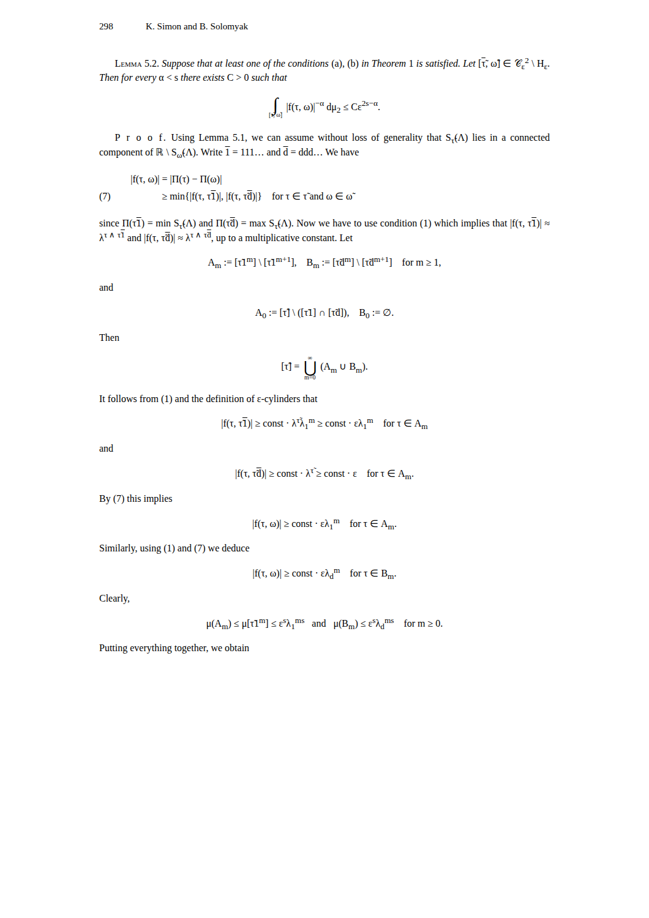298 K. Simon and B. Solomyak
Lemma 5.2. Suppose that at least one of the conditions (a), (b) in Theorem 1 is satisfied. Let [τ̃, ω̃] ∈ 𝒞ε2 \ Hε. Then for every α < s there exists C > 0 such that
∫ [τ̃, ω̃] |f(τ, ω)|−α dμ2 ≤ Cε2s−α.
P r o o f. Using Lemma 5.1, we can assume without loss of generality that Sτ̃(Λ) lies in a connected component of ℝ \ Sω̃(Λ). Write 1 = 111… and d = ddd… We have
(7)
|f(τ, ω)| = |Π(τ) − Π(ω)|
≥ min{|f(τ, τ̃1)|, |f(τ, τ̃d)|} for τ ∈ τ̃ and ω ∈ ω̃
since Π(τ̃1) = min Sτ̃(Λ) and Π(τ̃d) = max Sτ̃(Λ). Now we have to use condition (1) which implies that |f(τ, τ̃1)| ≈ λτ ∧ τ̃1 and |f(τ, τ̃d)| ≈ λτ ∧ τ̃d, up to a multiplicative constant. Let
Am := [τ̃1m] \ [τ̃1m+1], Bm := [τ̃dm] \ [τ̃dm+1] for m ≥ 1,
and
A0 := [τ̃] \ ([τ̃1] ∩ [τ̃d]), B0 := ∅.
Then
[τ̃] = ∞ ⋃ m=0 (Am ∪ Bm).
It follows from (1) and the definition of ε-cylinders that
|f(τ, τ̃1)| ≥ const · λτ̃λ1m ≥ const · ελ1m for τ ∈ Am
and
|f(τ, τ̃d)| ≥ const · λτ̃ ≥ const · ε for τ ∈ Am.
By (7) this implies
|f(τ, ω)| ≥ const · ελ1m for τ ∈ Am.
Similarly, using (1) and (7) we deduce
|f(τ, ω)| ≥ const · ελdm for τ ∈ Bm.
Clearly,
μ(Am) ≤ μ[τ̃1m] ≤ εsλ1ms and μ(Bm) ≤ εsλdms for m ≥ 0.
Putting everything together, we obtain